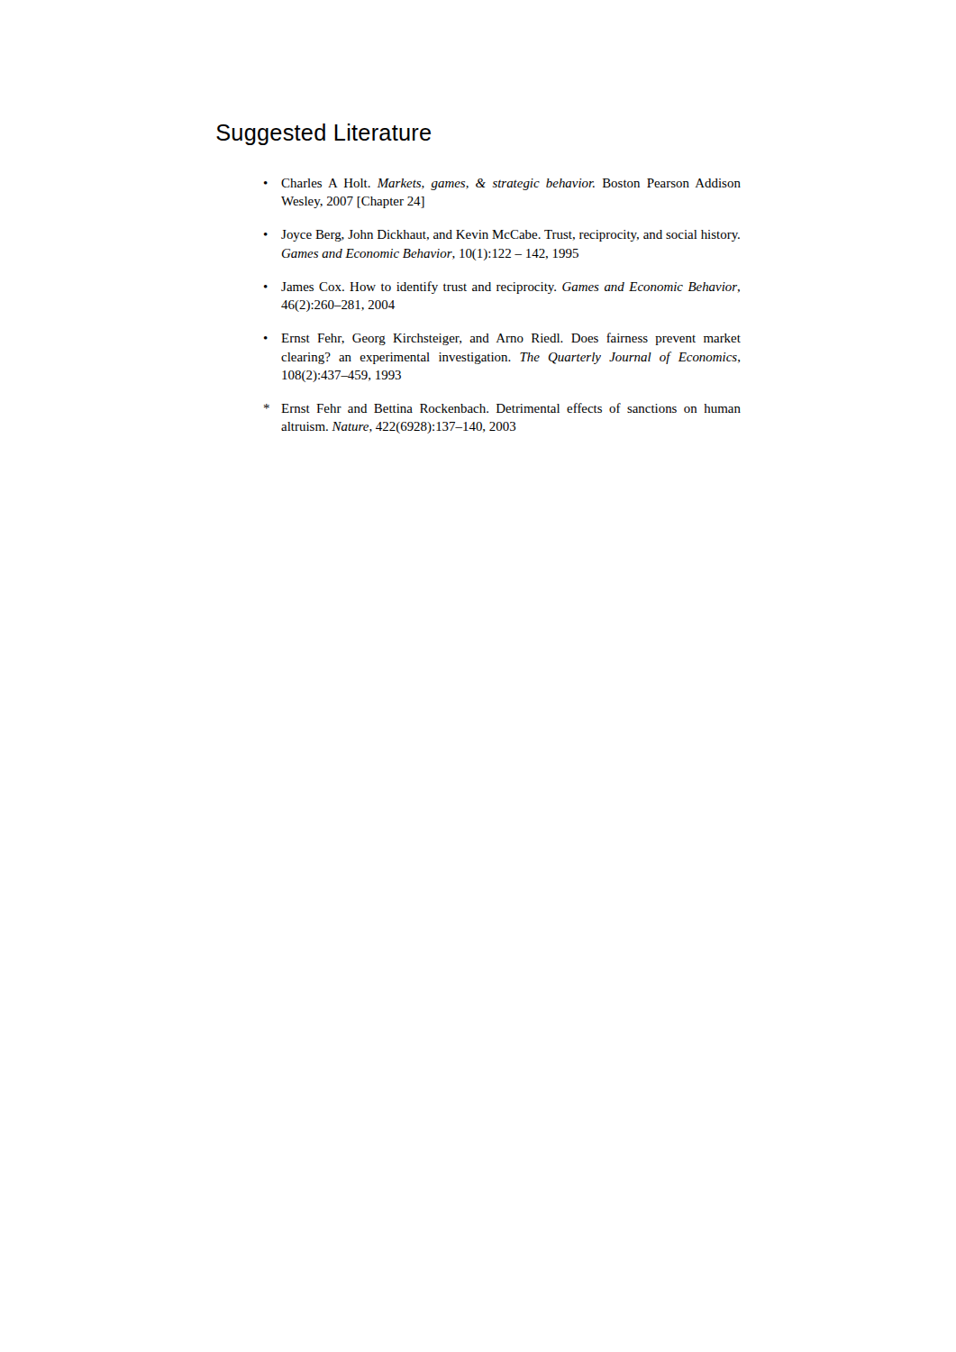Suggested Literature
• Charles A Holt. Markets, games, & strategic behavior. Boston Pearson Addison Wesley, 2007 [Chapter 24]
• Joyce Berg, John Dickhaut, and Kevin McCabe. Trust, reciprocity, and social history. Games and Economic Behavior, 10(1):122 – 142, 1995
• James Cox. How to identify trust and reciprocity. Games and Economic Behavior, 46(2):260–281, 2004
• Ernst Fehr, Georg Kirchsteiger, and Arno Riedl. Does fairness prevent market clearing? an experimental investigation. The Quarterly Journal of Economics, 108(2):437–459, 1993
* Ernst Fehr and Bettina Rockenbach. Detrimental effects of sanctions on human altruism. Nature, 422(6928):137–140, 2003